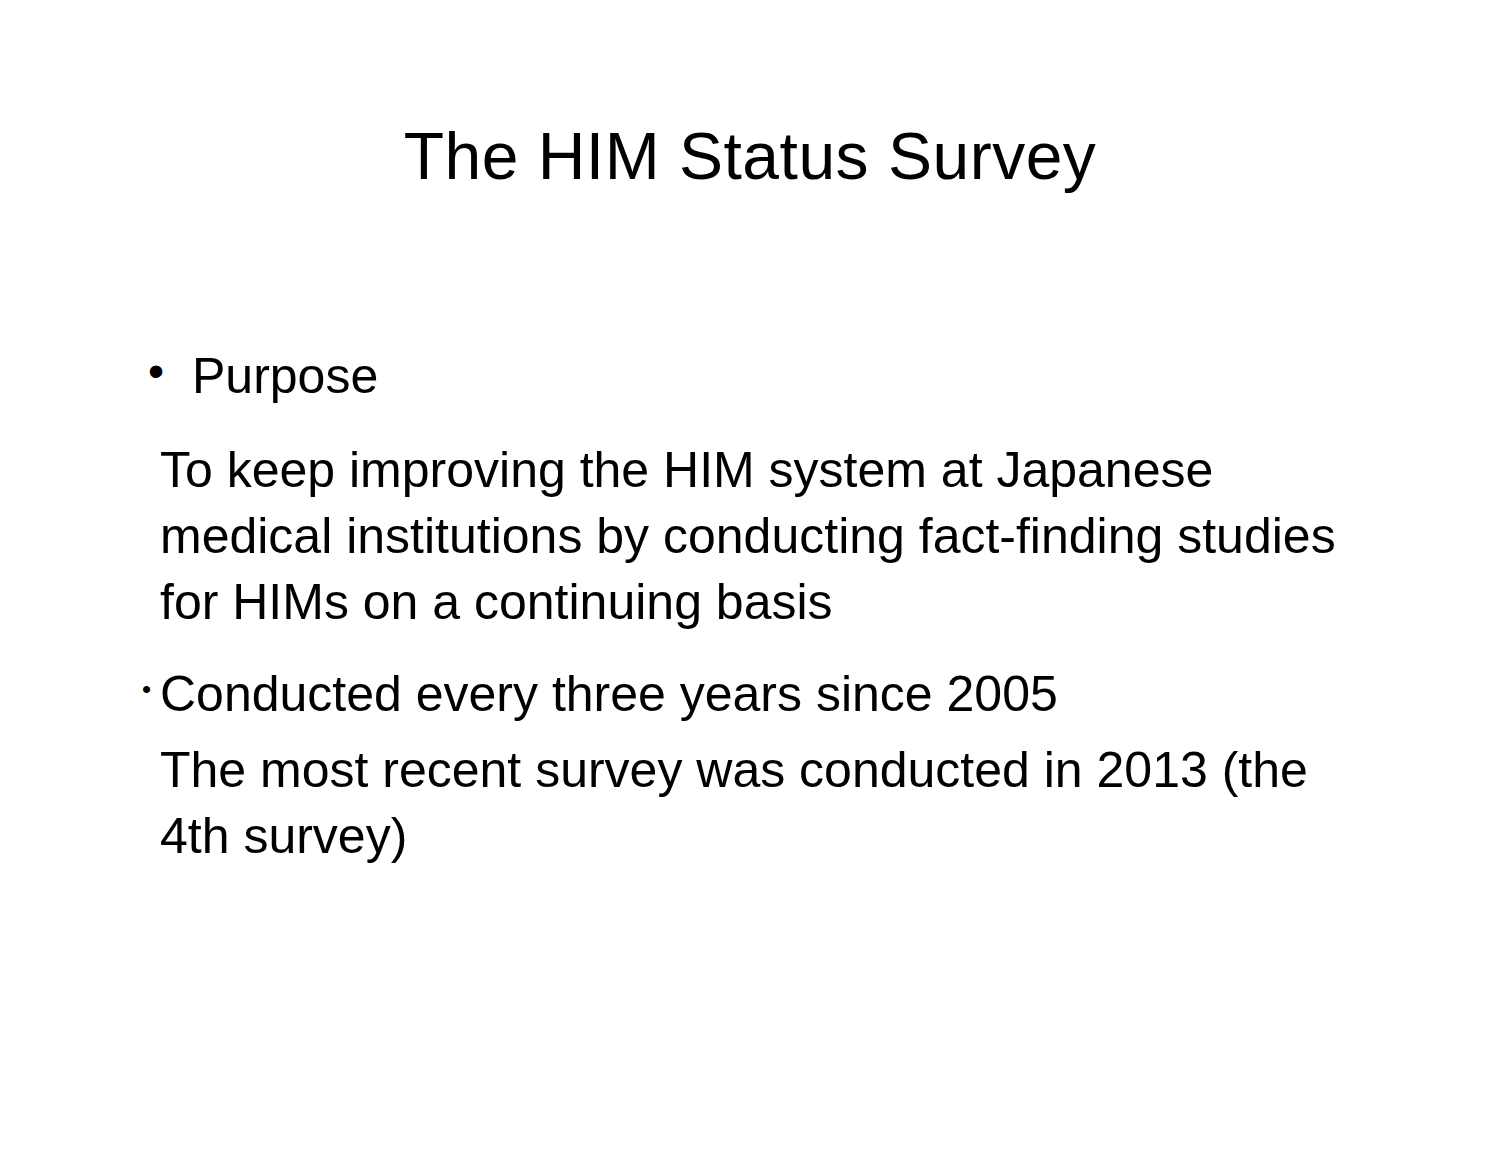The HIM Status Survey
Purpose
To keep improving the HIM system at Japanese medical institutions by conducting fact-finding studies for HIMs on a continuing basis
Conducted every three years since 2005
The most recent survey was conducted in 2013 (the 4th survey)